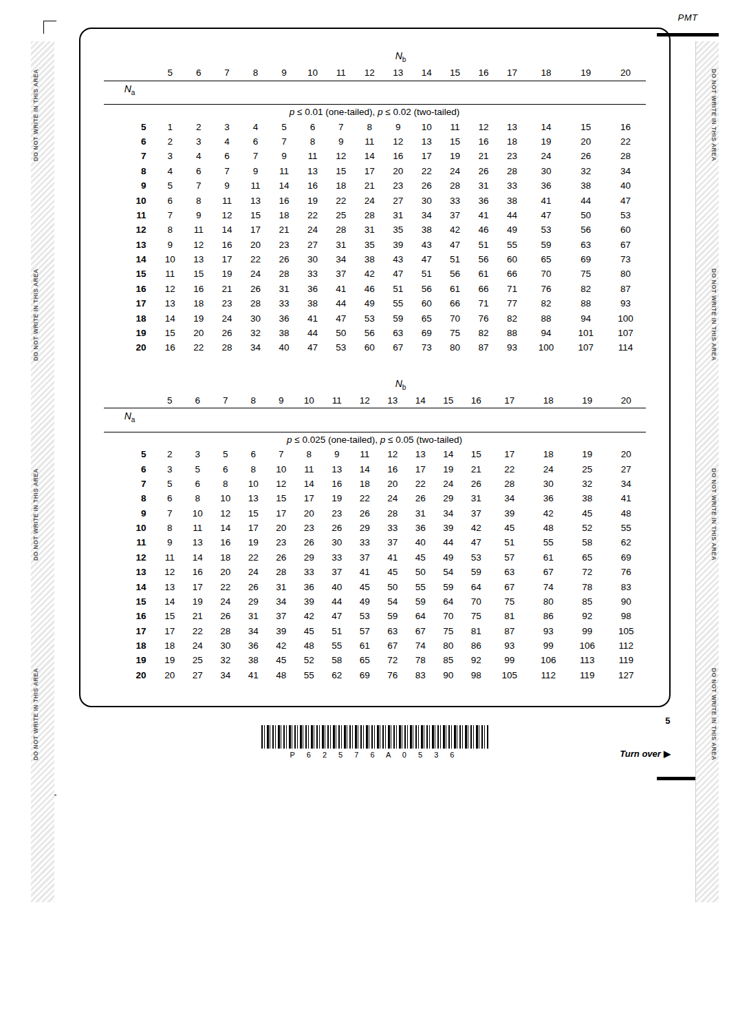PMT
DO NOT WRITE IN THIS AREA
DO NOT WRITE IN THIS AREA
DO NOT WRITE IN THIS AREA
DO NOT WRITE IN THIS AREA
DO NOT WRITE IN THIS AREA
DO NOT WRITE IN THIS AREA
DO NOT WRITE IN THIS AREA
DO NOT WRITE IN THIS AREA
| | N b |
| | 5 | 6 | 7 | 8 | 9 | 10 | 11 | 12 | 13 | 14 | 15 | 16 | 17 | 18 | 19 | 20 |
| N a | |
| p ≤ 0.01 (one-tailed), p ≤ 0.02 (two-tailed) |
| 5 | 1 | 2 | 3 | 4 | 5 | 6 | 7 | 8 | 9 | 10 | 11 | 12 | 13 | 14 | 15 | 16 |
| 6 | 2 | 3 | 4 | 6 | 7 | 8 | 9 | 11 | 12 | 13 | 15 | 16 | 18 | 19 | 20 | 22 |
| 7 | 3 | 4 | 6 | 7 | 9 | 11 | 12 | 14 | 16 | 17 | 19 | 21 | 23 | 24 | 26 | 28 |
| 8 | 4 | 6 | 7 | 9 | 11 | 13 | 15 | 17 | 20 | 22 | 24 | 26 | 28 | 30 | 32 | 34 |
| 9 | 5 | 7 | 9 | 11 | 14 | 16 | 18 | 21 | 23 | 26 | 28 | 31 | 33 | 36 | 38 | 40 |
| 10 | 6 | 8 | 11 | 13 | 16 | 19 | 22 | 24 | 27 | 30 | 33 | 36 | 38 | 41 | 44 | 47 |
| 11 | 7 | 9 | 12 | 15 | 18 | 22 | 25 | 28 | 31 | 34 | 37 | 41 | 44 | 47 | 50 | 53 |
| 12 | 8 | 11 | 14 | 17 | 21 | 24 | 28 | 31 | 35 | 38 | 42 | 46 | 49 | 53 | 56 | 60 |
| 13 | 9 | 12 | 16 | 20 | 23 | 27 | 31 | 35 | 39 | 43 | 47 | 51 | 55 | 59 | 63 | 67 |
| 14 | 10 | 13 | 17 | 22 | 26 | 30 | 34 | 38 | 43 | 47 | 51 | 56 | 60 | 65 | 69 | 73 |
| 15 | 11 | 15 | 19 | 24 | 28 | 33 | 37 | 42 | 47 | 51 | 56 | 61 | 66 | 70 | 75 | 80 |
| 16 | 12 | 16 | 21 | 26 | 31 | 36 | 41 | 46 | 51 | 56 | 61 | 66 | 71 | 76 | 82 | 87 |
| 17 | 13 | 18 | 23 | 28 | 33 | 38 | 44 | 49 | 55 | 60 | 66 | 71 | 77 | 82 | 88 | 93 |
| 18 | 14 | 19 | 24 | 30 | 36 | 41 | 47 | 53 | 59 | 65 | 70 | 76 | 82 | 88 | 94 | 100 |
| 19 | 15 | 20 | 26 | 32 | 38 | 44 | 50 | 56 | 63 | 69 | 75 | 82 | 88 | 94 | 101 | 107 |
| 20 | 16 | 22 | 28 | 34 | 40 | 47 | 53 | 60 | 67 | 73 | 80 | 87 | 93 | 100 | 107 | 114 |
| | N b |
| | 5 | 6 | 7 | 8 | 9 | 10 | 11 | 12 | 13 | 14 | 15 | 16 | 17 | 18 | 19 | 20 |
| N a | |
| p ≤ 0.025 (one-tailed), p ≤ 0.05 (two-tailed) |
| 5 | 2 | 3 | 5 | 6 | 7 | 8 | 9 | 11 | 12 | 13 | 14 | 15 | 17 | 18 | 19 | 20 |
| 6 | 3 | 5 | 6 | 8 | 10 | 11 | 13 | 14 | 16 | 17 | 19 | 21 | 22 | 24 | 25 | 27 |
| 7 | 5 | 6 | 8 | 10 | 12 | 14 | 16 | 18 | 20 | 22 | 24 | 26 | 28 | 30 | 32 | 34 |
| 8 | 6 | 8 | 10 | 13 | 15 | 17 | 19 | 22 | 24 | 26 | 29 | 31 | 34 | 36 | 38 | 41 |
| 9 | 7 | 10 | 12 | 15 | 17 | 20 | 23 | 26 | 28 | 31 | 34 | 37 | 39 | 42 | 45 | 48 |
| 10 | 8 | 11 | 14 | 17 | 20 | 23 | 26 | 29 | 33 | 36 | 39 | 42 | 45 | 48 | 52 | 55 |
| 11 | 9 | 13 | 16 | 19 | 23 | 26 | 30 | 33 | 37 | 40 | 44 | 47 | 51 | 55 | 58 | 62 |
| 12 | 11 | 14 | 18 | 22 | 26 | 29 | 33 | 37 | 41 | 45 | 49 | 53 | 57 | 61 | 65 | 69 |
| 13 | 12 | 16 | 20 | 24 | 28 | 33 | 37 | 41 | 45 | 50 | 54 | 59 | 63 | 67 | 72 | 76 |
| 14 | 13 | 17 | 22 | 26 | 31 | 36 | 40 | 45 | 50 | 55 | 59 | 64 | 67 | 74 | 78 | 83 |
| 15 | 14 | 19 | 24 | 29 | 34 | 39 | 44 | 49 | 54 | 59 | 64 | 70 | 75 | 80 | 85 | 90 |
| 16 | 15 | 21 | 26 | 31 | 37 | 42 | 47 | 53 | 59 | 64 | 70 | 75 | 81 | 86 | 92 | 98 |
| 17 | 17 | 22 | 28 | 34 | 39 | 45 | 51 | 57 | 63 | 67 | 75 | 81 | 87 | 93 | 99 | 105 |
| 18 | 18 | 24 | 30 | 36 | 42 | 48 | 55 | 61 | 67 | 74 | 80 | 86 | 93 | 99 | 106 | 112 |
| 19 | 19 | 25 | 32 | 38 | 45 | 52 | 58 | 65 | 72 | 78 | 85 | 92 | 99 | 106 | 113 | 119 |
| 20 | 20 | 27 | 34 | 41 | 48 | 55 | 62 | 69 | 76 | 83 | 90 | 98 | 105 | 112 | 119 | 127 |
5
P 6 2 5 7 6 A 0 5 3 6
Turn over ▶